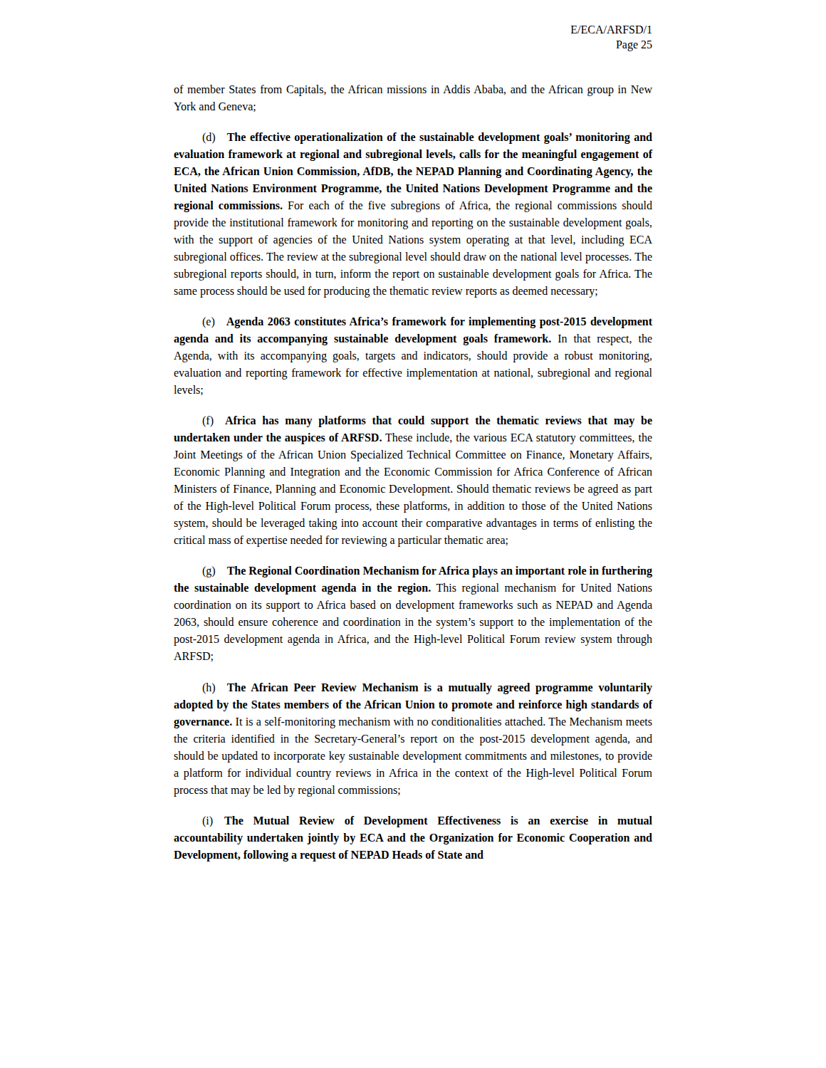E/ECA/ARFSD/1
Page 25
of member States from Capitals, the African missions in Addis Ababa, and the African group in New York and Geneva;
(d) The effective operationalization of the sustainable development goals’ monitoring and evaluation framework at regional and subregional levels, calls for the meaningful engagement of ECA, the African Union Commission, AfDB, the NEPAD Planning and Coordinating Agency, the United Nations Environment Programme, the United Nations Development Programme and the regional commissions. For each of the five subregions of Africa, the regional commissions should provide the institutional framework for monitoring and reporting on the sustainable development goals, with the support of agencies of the United Nations system operating at that level, including ECA subregional offices. The review at the subregional level should draw on the national level processes. The subregional reports should, in turn, inform the report on sustainable development goals for Africa. The same process should be used for producing the thematic review reports as deemed necessary;
(e) Agenda 2063 constitutes Africa’s framework for implementing post-2015 development agenda and its accompanying sustainable development goals framework. In that respect, the Agenda, with its accompanying goals, targets and indicators, should provide a robust monitoring, evaluation and reporting framework for effective implementation at national, subregional and regional levels;
(f) Africa has many platforms that could support the thematic reviews that may be undertaken under the auspices of ARFSD. These include, the various ECA statutory committees, the Joint Meetings of the African Union Specialized Technical Committee on Finance, Monetary Affairs, Economic Planning and Integration and the Economic Commission for Africa Conference of African Ministers of Finance, Planning and Economic Development. Should thematic reviews be agreed as part of the High-level Political Forum process, these platforms, in addition to those of the United Nations system, should be leveraged taking into account their comparative advantages in terms of enlisting the critical mass of expertise needed for reviewing a particular thematic area;
(g) The Regional Coordination Mechanism for Africa plays an important role in furthering the sustainable development agenda in the region. This regional mechanism for United Nations coordination on its support to Africa based on development frameworks such as NEPAD and Agenda 2063, should ensure coherence and coordination in the system’s support to the implementation of the post-2015 development agenda in Africa, and the High-level Political Forum review system through ARFSD;
(h) The African Peer Review Mechanism is a mutually agreed programme voluntarily adopted by the States members of the African Union to promote and reinforce high standards of governance. It is a self-monitoring mechanism with no conditionalities attached. The Mechanism meets the criteria identified in the Secretary-General’s report on the post-2015 development agenda, and should be updated to incorporate key sustainable development commitments and milestones, to provide a platform for individual country reviews in Africa in the context of the High-level Political Forum process that may be led by regional commissions;
(i) The Mutual Review of Development Effectiveness is an exercise in mutual accountability undertaken jointly by ECA and the Organization for Economic Cooperation and Development, following a request of NEPAD Heads of State and